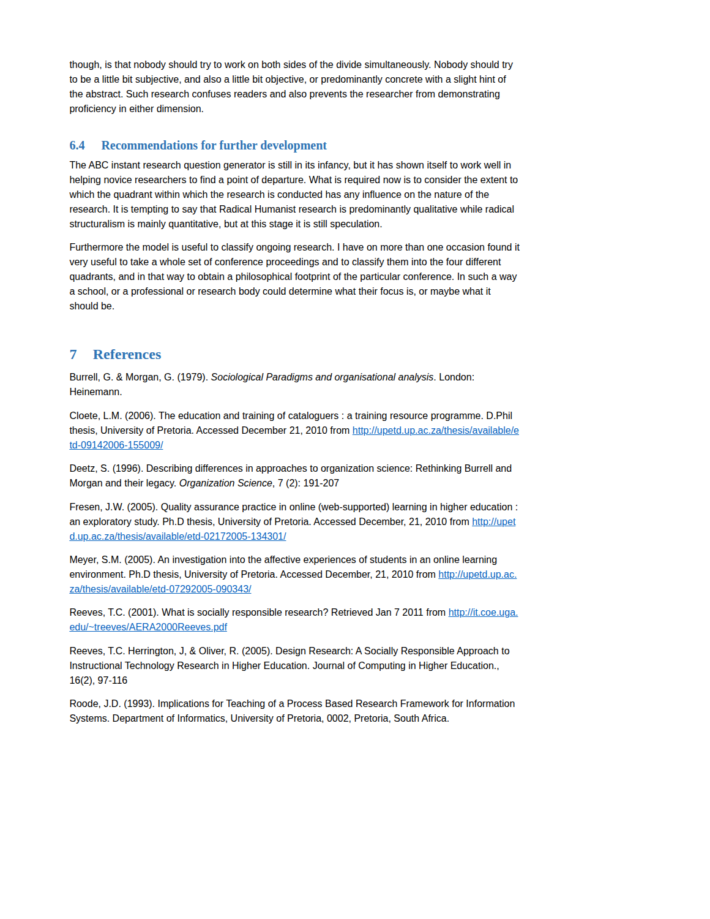though, is that nobody should try to work on both sides of the divide simultaneously. Nobody should try to be a little bit subjective, and also a little bit objective, or predominantly concrete with a slight hint of the abstract. Such research confuses readers and also prevents the researcher from demonstrating proficiency in either dimension.
6.4 Recommendations for further development
The ABC instant research question generator is still in its infancy, but it has shown itself to work well in helping novice researchers to find a point of departure. What is required now is to consider the extent to which the quadrant within which the research is conducted has any influence on the nature of the research. It is tempting to say that Radical Humanist research is predominantly qualitative while radical structuralism is mainly quantitative, but at this stage it is still speculation.
Furthermore the model is useful to classify ongoing research. I have on more than one occasion found it very useful to take a whole set of conference proceedings and to classify them into the four different quadrants, and in that way to obtain a philosophical footprint of the particular conference. In such a way a school, or a professional or research body could determine what their focus is, or maybe what it should be.
7 References
Burrell, G. & Morgan, G. (1979). Sociological Paradigms and organisational analysis. London: Heinemann.
Cloete, L.M. (2006). The education and training of cataloguers : a training resource programme. D.Phil thesis, University of Pretoria. Accessed December 21, 2010 from http://upetd.up.ac.za/thesis/available/etd-09142006-155009/
Deetz, S. (1996). Describing differences in approaches to organization science: Rethinking Burrell and Morgan and their legacy. Organization Science, 7 (2): 191-207
Fresen, J.W. (2005). Quality assurance practice in online (web-supported) learning in higher education : an exploratory study. Ph.D thesis, University of Pretoria. Accessed December, 21, 2010 from http://upetd.up.ac.za/thesis/available/etd-02172005-134301/
Meyer, S.M. (2005). An investigation into the affective experiences of students in an online learning environment. Ph.D thesis, University of Pretoria. Accessed December, 21, 2010 from http://upetd.up.ac.za/thesis/available/etd-07292005-090343/
Reeves, T.C. (2001). What is socially responsible research? Retrieved Jan 7 2011 from http://it.coe.uga.edu/~treeves/AERA2000Reeves.pdf
Reeves, T.C. Herrington, J, & Oliver, R. (2005). Design Research: A Socially Responsible Approach to Instructional Technology Research in Higher Education. Journal of Computing in Higher Education., 16(2), 97-116
Roode, J.D. (1993). Implications for Teaching of a Process Based Research Framework for Information Systems. Department of Informatics, University of Pretoria, 0002, Pretoria, South Africa.